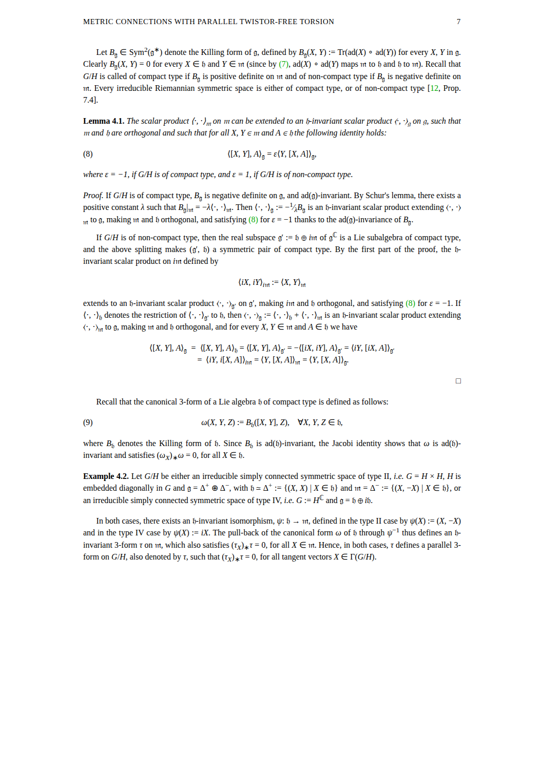METRIC CONNECTIONS WITH PARALLEL TWISTOR-FREE TORSION 7
Let B𝔤 ∈ Sym2(𝔤∗) denote the Killing form of 𝔤, defined by B𝔤(X, Y) := Tr(ad(X) ∘ ad(Y)) for every X, Y in 𝔤. Clearly B𝔤(X, Y) = 0 for every X ∈ 𝔥 and Y ∈ 𝔪 (since by (7), ad(X) ∘ ad(Y) maps 𝔪 to 𝔥 and 𝔥 to 𝔪). Recall that G/H is called of compact type if B𝔤 is positive definite on 𝔪 and of non-compact type if B𝔤 is negative definite on 𝔪. Every irreducible Riemannian symmetric space is either of compact type, or of non-compact type [12, Prop. 7.4].
Lemma 4.1. The scalar product ⟨·, ·⟩𝔪 on 𝔪 can be extended to an 𝔥-invariant scalar product ⟨·, ·⟩𝔤 on 𝔤, such that 𝔪 and 𝔥 are orthogonal and such that for all X, Y ∈ 𝔪 and A ∈ 𝔥 the following identity holds:
(8) ⟨[X, Y], A⟩𝔤 = ε⟨Y, [X, A]⟩𝔤,
where ε = −1, if G/H is of compact type, and ε = 1, if G/H is of non-compact type.
Proof. If G/H is of compact type, B𝔤 is negative definite on 𝔤, and ad(𝔤)-invariant. By Schur's lemma, there exists a positive constant λ such that B𝔤|𝔪 = −λ⟨·, ·⟩𝔪. Then ⟨·, ·⟩𝔤 := −1⁄λB𝔤 is an 𝔥-invariant scalar product extending ⟨·, ·⟩𝔪 to 𝔤, making 𝔪 and 𝔥 orthogonal, and satisfying (8) for ε = −1 thanks to the ad(𝔤)-invariance of B𝔤.
If G/H is of non-compact type, then the real subspace 𝔤′ := 𝔥 ⊕ i𝔪 of 𝔤ℂ is a Lie subalgebra of compact type, and the above splitting makes (𝔤′, 𝔥) a symmetric pair of compact type. By the first part of the proof, the 𝔥-invariant scalar product on i𝔪 defined by
⟨iX, iY⟩i𝔪 := ⟨X, Y⟩𝔪
extends to an 𝔥-invariant scalar product ⟨·, ·⟩𝔤′ on 𝔤′, making i𝔪 and 𝔥 orthogonal, and satisfying (8) for ε = −1. If ⟨·, ·⟩𝔥 denotes the restriction of ⟨·, ·⟩𝔤′ to 𝔥, then ⟨·, ·⟩𝔤 := ⟨·, ·⟩𝔥 + ⟨·, ·⟩𝔪 is an 𝔥-invariant scalar product extending ⟨·, ·⟩𝔪 to 𝔤, making 𝔪 and 𝔥 orthogonal, and for every X, Y ∈ 𝔪 and A ∈ 𝔥 we have
⟨[X, Y], A⟩𝔤 = ⟨[X, Y], A⟩𝔥 = ⟨[X, Y], A⟩𝔤′ = −⟨[iX, iY], A⟩𝔤′ = ⟨iY, [iX, A]⟩𝔤′
= ⟨iY, i[X, A]⟩i𝔪 = ⟨Y, [X, A]⟩𝔪 = ⟨Y, [X, A]⟩𝔤.
□
Recall that the canonical 3-form of a Lie algebra 𝔥 of compact type is defined as follows:
(9) ω(X, Y, Z) := B𝔥([X, Y], Z), ∀X, Y, Z ∈ 𝔥,
where B𝔥 denotes the Killing form of 𝔥. Since B𝔥 is ad(𝔥)-invariant, the Jacobi identity shows that ω is ad(𝔥)-invariant and satisfies (ωX)∗ω = 0, for all X ∈ 𝔥.
Example 4.2. Let G/H be either an irreducible simply connected symmetric space of type II, i.e. G = H × H, H is embedded diagonally in G and 𝔤 = Δ+ ⊕ Δ−, with 𝔥 ≃ Δ+ := {(X, X) | X ∈ 𝔥} and 𝔪 = Δ− := {(X, −X) | X ∈ 𝔥}, or an irreducible simply connected symmetric space of type IV, i.e. G := Hℂ and 𝔤 = 𝔥 ⊕ i𝔥.
In both cases, there exists an 𝔥-invariant isomorphism, ψ: 𝔥 → 𝔪, defined in the type II case by ψ(X) := (X, −X) and in the type IV case by ψ(X) := iX. The pull-back of the canonical form ω of 𝔥 through ψ−1 thus defines an 𝔥-invariant 3-form τ on 𝔪, which also satisfies (τX)∗τ = 0, for all X ∈ 𝔪. Hence, in both cases, τ defines a parallel 3-form on G/H, also denoted by τ, such that (τX)∗τ = 0, for all tangent vectors X ∈ Γ(G/H).